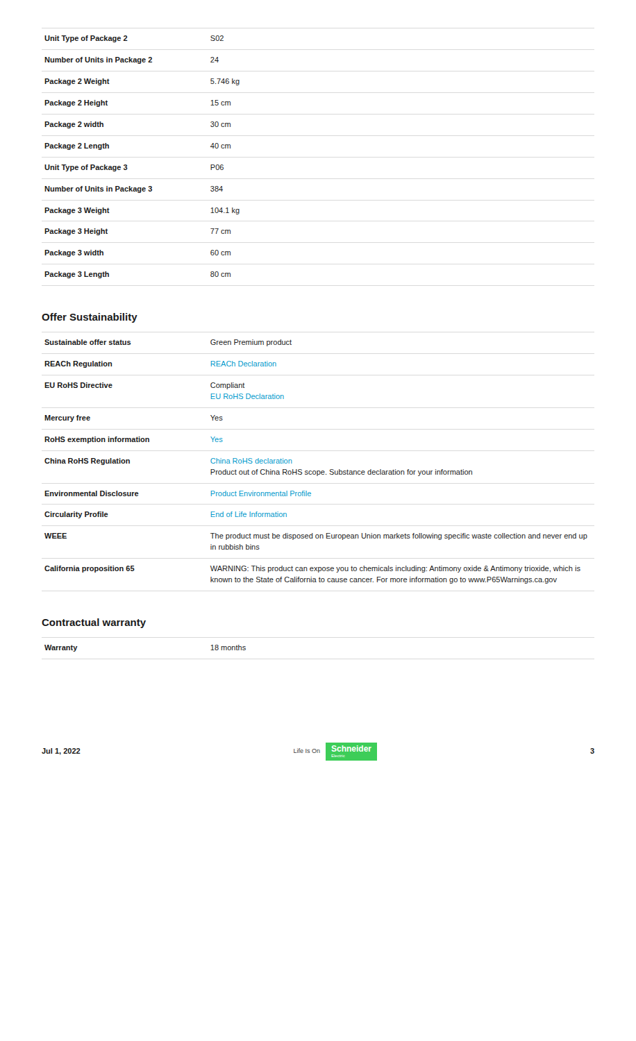| Unit Type of Package 2 | S02 |
| Number of Units in Package 2 | 24 |
| Package 2 Weight | 5.746 kg |
| Package 2 Height | 15 cm |
| Package 2 width | 30 cm |
| Package 2 Length | 40 cm |
| Unit Type of Package 3 | P06 |
| Number of Units in Package 3 | 384 |
| Package 3 Weight | 104.1 kg |
| Package 3 Height | 77 cm |
| Package 3 width | 60 cm |
| Package 3 Length | 80 cm |
Offer Sustainability
| Sustainable offer status | Green Premium product |
| REACh Regulation | REACh Declaration |
| EU RoHS Directive | Compliant EU RoHS Declaration |
| Mercury free | Yes |
| RoHS exemption information | Yes |
| China RoHS Regulation | China RoHS declaration Product out of China RoHS scope. Substance declaration for your information |
| Environmental Disclosure | Product Environmental Profile |
| Circularity Profile | End of Life Information |
| WEEE | The product must be disposed on European Union markets following specific waste collection and never end up in rubbish bins |
| California proposition 65 | WARNING: This product can expose you to chemicals including: Antimony oxide & Antimony trioxide, which is known to the State of California to cause cancer. For more information go to www.P65Warnings.ca.gov |
Contractual warranty
| Warranty | 18 months |
Jul 1, 2022
Life Is On SchneiderElectric
3